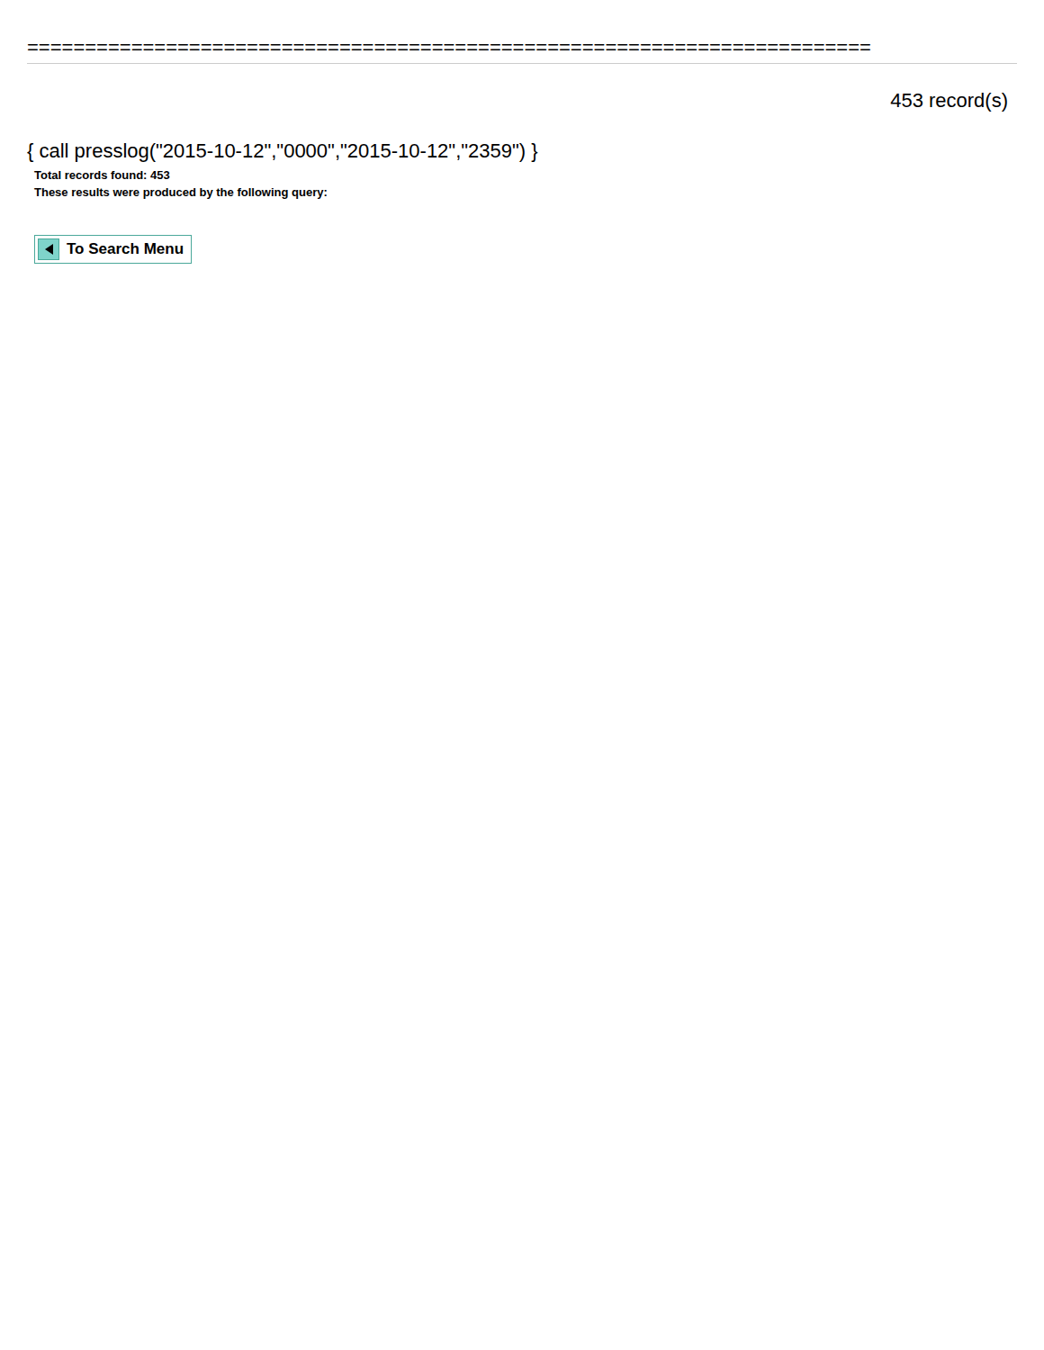=========================================================================
453 record(s)
{ call presslog("2015-10-12","0000","2015-10-12","2359") }
Total records found: 453
These results were produced by the following query:
To Search Menu